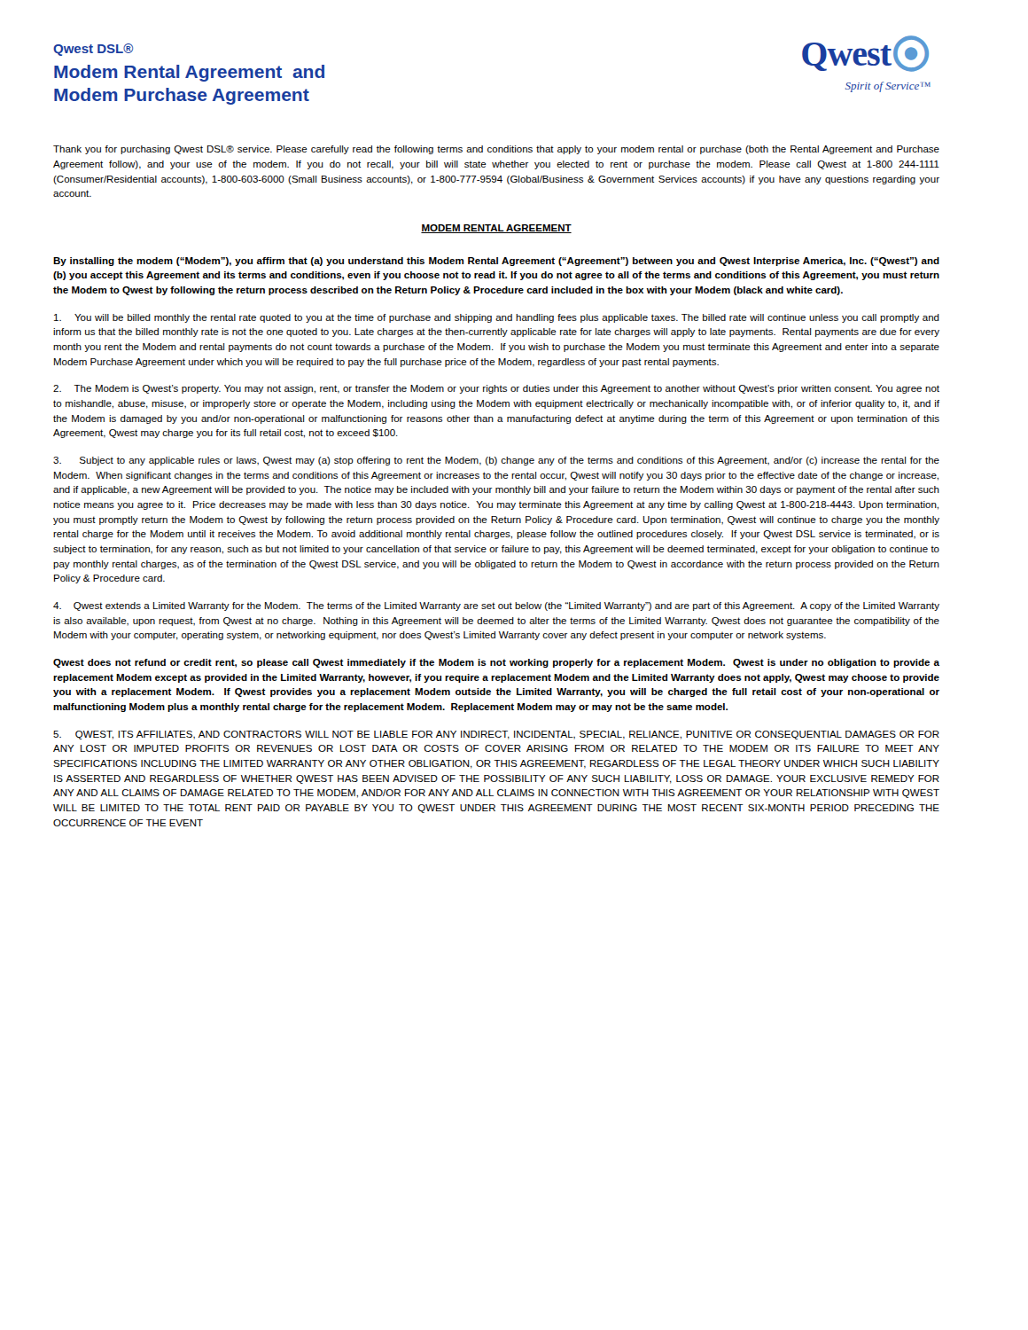Qwest DSL®
Modem Rental Agreement and
Modem Purchase Agreement
Qwest⦿
Spirit of Service™
Thank you for purchasing Qwest DSL® service. Please carefully read the following terms and conditions that apply to your modem rental or purchase (both the Rental Agreement and Purchase Agreement follow), and your use of the modem. If you do not recall, your bill will state whether you elected to rent or purchase the modem. Please call Qwest at 1-800 244-1111 (Consumer/Residential accounts), 1-800-603-6000 (Small Business accounts), or 1-800-777-9594 (Global/Business & Government Services accounts) if you have any questions regarding your account.
MODEM RENTAL AGREEMENT
By installing the modem (“Modem”), you affirm that (a) you understand this Modem Rental Agreement (“Agreement”) between you and Qwest Interprise America, Inc. (“Qwest”) and (b) you accept this Agreement and its terms and conditions, even if you choose not to read it. If you do not agree to all of the terms and conditions of this Agreement, you must return the Modem to Qwest by following the return process described on the Return Policy & Procedure card included in the box with your Modem (black and white card).
1. You will be billed monthly the rental rate quoted to you at the time of purchase and shipping and handling fees plus applicable taxes. The billed rate will continue unless you call promptly and inform us that the billed monthly rate is not the one quoted to you. Late charges at the then-currently applicable rate for late charges will apply to late payments. Rental payments are due for every month you rent the Modem and rental payments do not count towards a purchase of the Modem. If you wish to purchase the Modem you must terminate this Agreement and enter into a separate Modem Purchase Agreement under which you will be required to pay the full purchase price of the Modem, regardless of your past rental payments.
2. The Modem is Qwest’s property. You may not assign, rent, or transfer the Modem or your rights or duties under this Agreement to another without Qwest’s prior written consent. You agree not to mishandle, abuse, misuse, or improperly store or operate the Modem, including using the Modem with equipment electrically or mechanically incompatible with, or of inferior quality to, it, and if the Modem is damaged by you and/or non-operational or malfunctioning for reasons other than a manufacturing defect at anytime during the term of this Agreement or upon termination of this Agreement, Qwest may charge you for its full retail cost, not to exceed $100.
3. Subject to any applicable rules or laws, Qwest may (a) stop offering to rent the Modem, (b) change any of the terms and conditions of this Agreement, and/or (c) increase the rental for the Modem. When significant changes in the terms and conditions of this Agreement or increases to the rental occur, Qwest will notify you 30 days prior to the effective date of the change or increase, and if applicable, a new Agreement will be provided to you. The notice may be included with your monthly bill and your failure to return the Modem within 30 days or payment of the rental after such notice means you agree to it. Price decreases may be made with less than 30 days notice. You may terminate this Agreement at any time by calling Qwest at 1-800-218-4443. Upon termination, you must promptly return the Modem to Qwest by following the return process provided on the Return Policy & Procedure card. Upon termination, Qwest will continue to charge you the monthly rental charge for the Modem until it receives the Modem. To avoid additional monthly rental charges, please follow the outlined procedures closely. If your Qwest DSL service is terminated, or is subject to termination, for any reason, such as but not limited to your cancellation of that service or failure to pay, this Agreement will be deemed terminated, except for your obligation to continue to pay monthly rental charges, as of the termination of the Qwest DSL service, and you will be obligated to return the Modem to Qwest in accordance with the return process provided on the Return Policy & Procedure card.
4. Qwest extends a Limited Warranty for the Modem. The terms of the Limited Warranty are set out below (the “Limited Warranty”) and are part of this Agreement. A copy of the Limited Warranty is also available, upon request, from Qwest at no charge. Nothing in this Agreement will be deemed to alter the terms of the Limited Warranty. Qwest does not guarantee the compatibility of the Modem with your computer, operating system, or networking equipment, nor does Qwest’s Limited Warranty cover any defect present in your computer or network systems.
Qwest does not refund or credit rent, so please call Qwest immediately if the Modem is not working properly for a replacement Modem. Qwest is under no obligation to provide a replacement Modem except as provided in the Limited Warranty, however, if you require a replacement Modem and the Limited Warranty does not apply, Qwest may choose to provide you with a replacement Modem. If Qwest provides you a replacement Modem outside the Limited Warranty, you will be charged the full retail cost of your non-operational or malfunctioning Modem plus a monthly rental charge for the replacement Modem. Replacement Modem may or may not be the same model.
5. QWEST, ITS AFFILIATES, AND CONTRACTORS WILL NOT BE LIABLE FOR ANY INDIRECT, INCIDENTAL, SPECIAL, RELIANCE, PUNITIVE OR CONSEQUENTIAL DAMAGES OR FOR ANY LOST OR IMPUTED PROFITS OR REVENUES OR LOST DATA OR COSTS OF COVER ARISING FROM OR RELATED TO THE MODEM OR ITS FAILURE TO MEET ANY SPECIFICATIONS INCLUDING THE LIMITED WARRANTY OR ANY OTHER OBLIGATION, OR THIS AGREEMENT, REGARDLESS OF THE LEGAL THEORY UNDER WHICH SUCH LIABILITY IS ASSERTED AND REGARDLESS OF WHETHER QWEST HAS BEEN ADVISED OF THE POSSIBILITY OF ANY SUCH LIABILITY, LOSS OR DAMAGE. YOUR EXCLUSIVE REMEDY FOR ANY AND ALL CLAIMS OF DAMAGE RELATED TO THE MODEM, AND/OR FOR ANY AND ALL CLAIMS IN CONNECTION WITH THIS AGREEMENT OR YOUR RELATIONSHIP WITH QWEST WILL BE LIMITED TO THE TOTAL RENT PAID OR PAYABLE BY YOU TO QWEST UNDER THIS AGREEMENT DURING THE MOST RECENT SIX-MONTH PERIOD PRECEDING THE OCCURRENCE OF THE EVENT